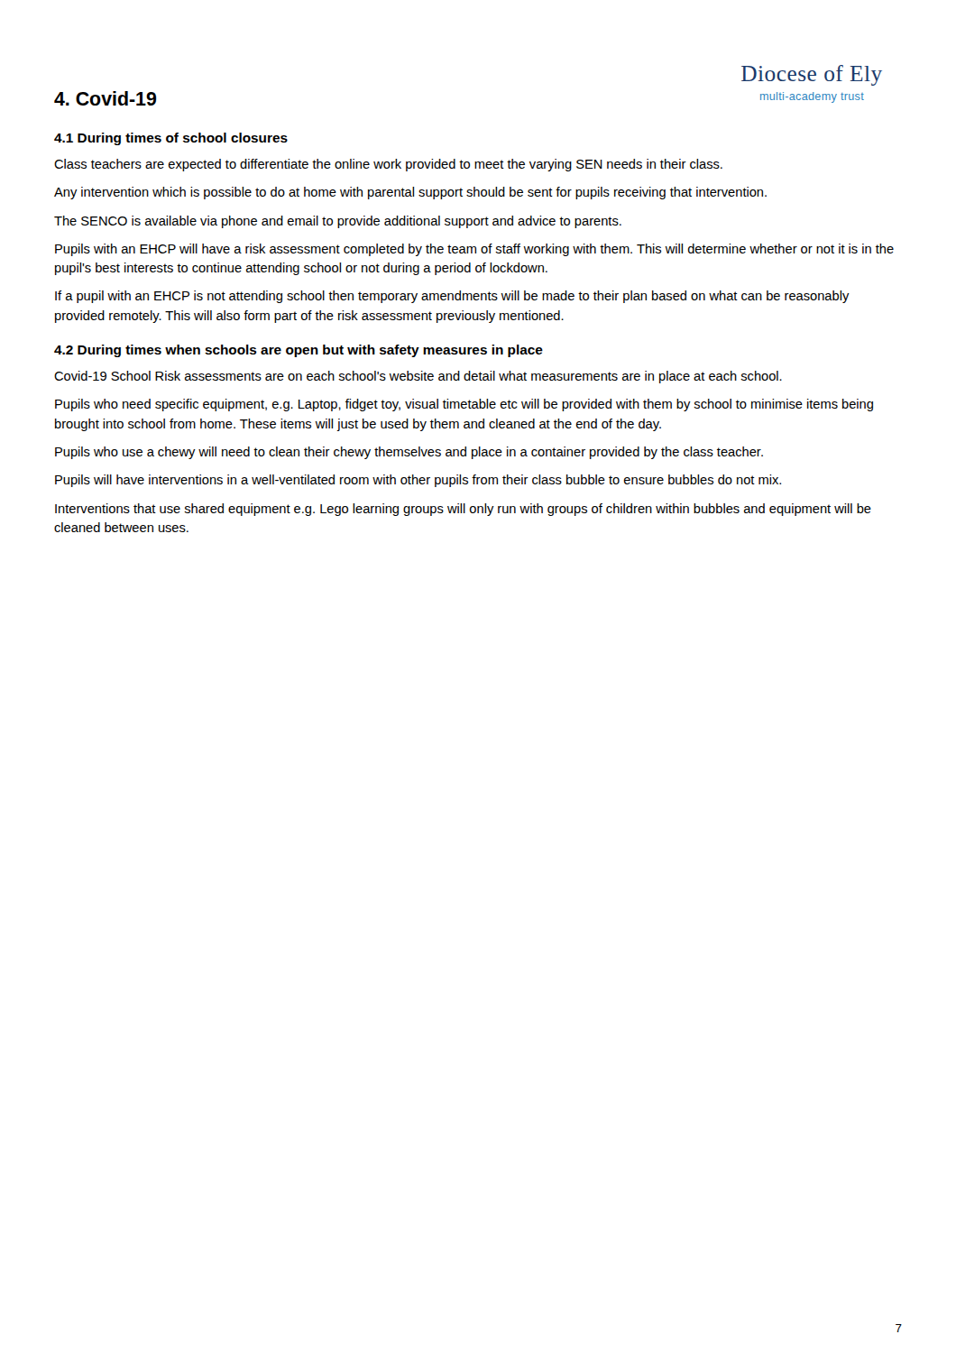Diocese of Ely
multi-academy trust
4. Covid-19
4.1 During times of school closures
Class teachers are expected to differentiate the online work provided to meet the varying SEN needs in their class.
Any intervention which is possible to do at home with parental support should be sent for pupils receiving that intervention.
The SENCO is available via phone and email to provide additional support and advice to parents.
Pupils with an EHCP will have a risk assessment completed by the team of staff working with them. This will determine whether or not it is in the pupil's best interests to continue attending school or not during a period of lockdown.
If a pupil with an EHCP is not attending school then temporary amendments will be made to their plan based on what can be reasonably provided remotely. This will also form part of the risk assessment previously mentioned.
4.2 During times when schools are open but with safety measures in place
Covid-19 School Risk assessments are on each school's website and detail what measurements are in place at each school.
Pupils who need specific equipment, e.g. Laptop, fidget toy, visual timetable etc will be provided with them by school to minimise items being brought into school from home. These items will just be used by them and cleaned at the end of the day.
Pupils who use a chewy will need to clean their chewy themselves and place in a container provided by the class teacher.
Pupils will have interventions in a well-ventilated room with other pupils from their class bubble to ensure bubbles do not mix.
Interventions that use shared equipment e.g. Lego learning groups will only run with groups of children within bubbles and equipment will be cleaned between uses.
7